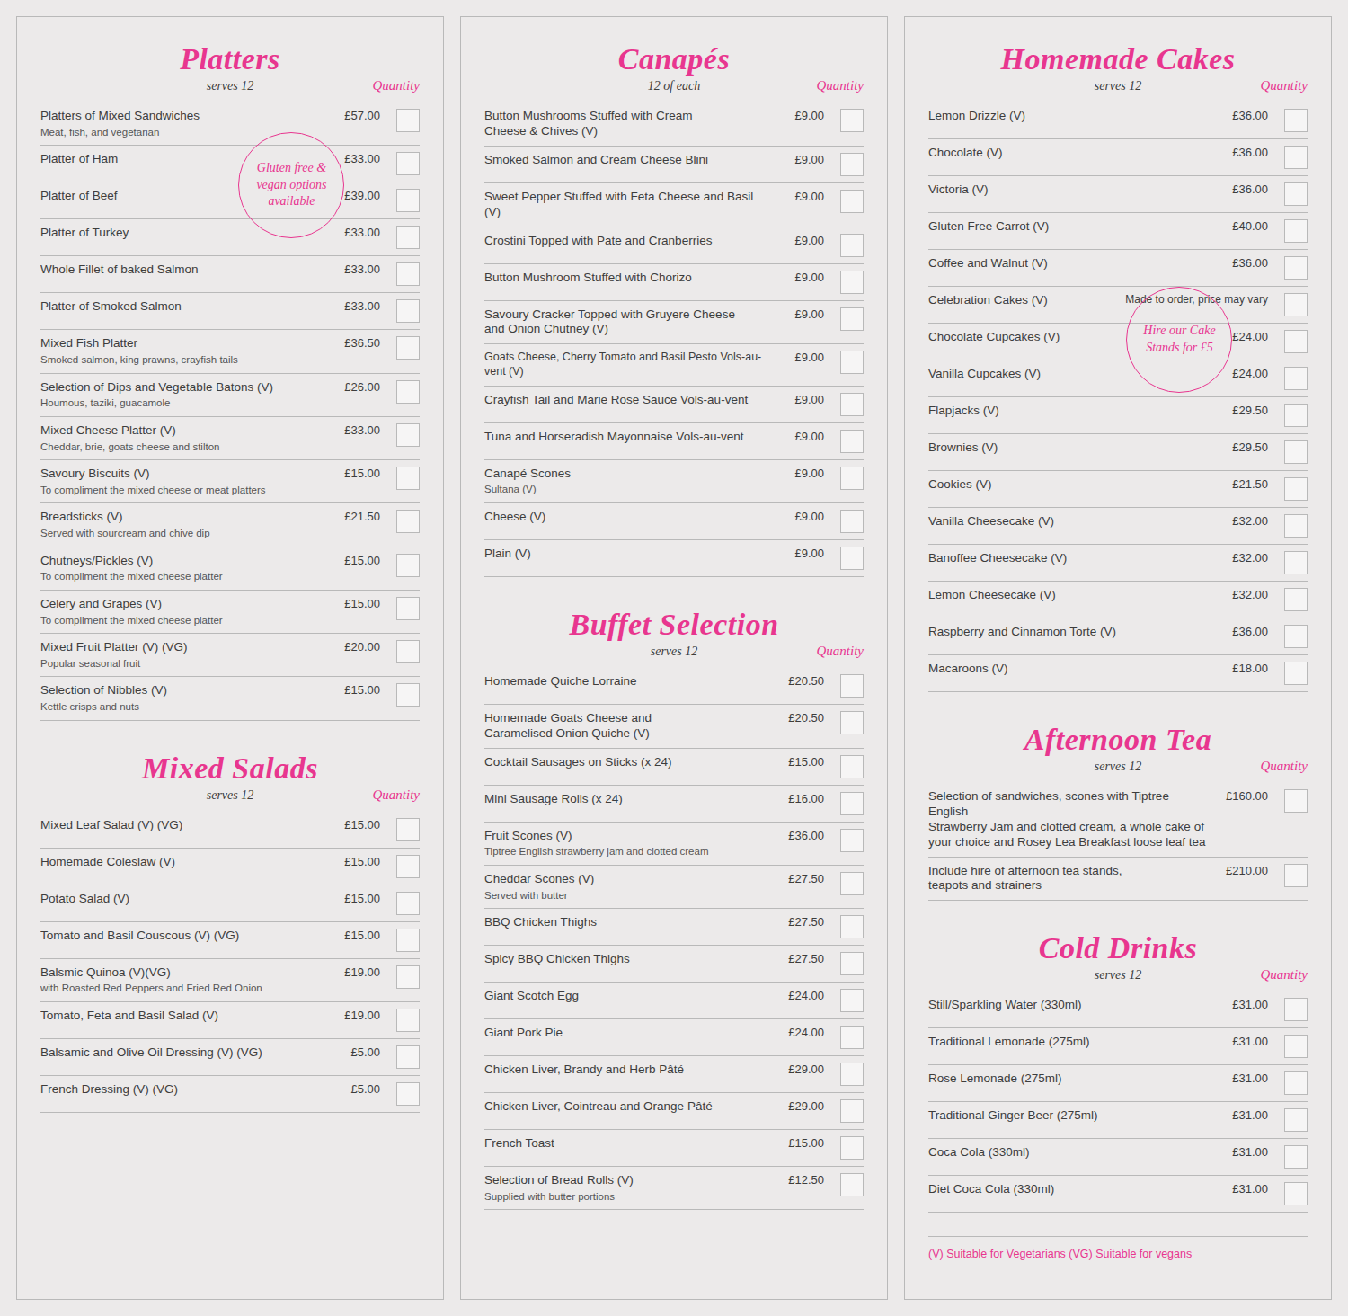Platters
serves 12
Quantity
Gluten free & vegan options available
| Platters of Mixed Sandwiches Meat, fish, and vegetarian | £57.00 | |
| Platter of Ham | £33.00 | |
| Platter of Beef | £39.00 | |
| Platter of Turkey | £33.00 | |
| Whole Fillet of baked Salmon | £33.00 | |
| Platter of Smoked Salmon | £33.00 | |
| Mixed Fish Platter Smoked salmon, king prawns, crayfish tails | £36.50 | |
| Selection of Dips and Vegetable Batons (V) Houmous, taziki, guacamole | £26.00 | |
| Mixed Cheese Platter (V) Cheddar, brie, goats cheese and stilton | £33.00 | |
| Savoury Biscuits (V) To compliment the mixed cheese or meat platters | £15.00 | |
| Breadsticks (V) Served with sourcream and chive dip | £21.50 | |
| Chutneys/Pickles (V) To compliment the mixed cheese platter | £15.00 | |
| Celery and Grapes (V) To compliment the mixed cheese platter | £15.00 | |
| Mixed Fruit Platter (V) (VG) Popular seasonal fruit | £20.00 | |
| Selection of Nibbles (V) Kettle crisps and nuts | £15.00 | |
Mixed Salads
serves 12
Quantity
| Mixed Leaf Salad (V) (VG) | £15.00 | |
| Homemade Coleslaw (V) | £15.00 | |
| Potato Salad (V) | £15.00 | |
| Tomato and Basil Couscous (V) (VG) | £15.00 | |
| Balsmic Quinoa (V)(VG) with Roasted Red Peppers and Fried Red Onion | £19.00 | |
| Tomato, Feta and Basil Salad (V) | £19.00 | |
| Balsamic and Olive Oil Dressing (V) (VG) | £5.00 | |
| French Dressing (V) (VG) | £5.00 | |
Canapés
12 of each
Quantity
| Button Mushrooms Stuffed with Cream Cheese & Chives (V) | £9.00 | |
| Smoked Salmon and Cream Cheese Blini | £9.00 | |
| Sweet Pepper Stuffed with Feta Cheese and Basil (V) | £9.00 | |
| Crostini Topped with Pate and Cranberries | £9.00 | |
| Button Mushroom Stuffed with Chorizo | £9.00 | |
| Savoury Cracker Topped with Gruyere Cheese and Onion Chutney (V) | £9.00 | |
| Goats Cheese, Cherry Tomato and Basil Pesto Vols-au-vent (V) | £9.00 | |
| Crayfish Tail and Marie Rose Sauce Vols-au-vent | £9.00 | |
| Tuna and Horseradish Mayonnaise Vols-au-vent | £9.00 | |
| Canapé Scones Sultana (V) | £9.00 | |
| Cheese (V) | £9.00 | |
| Plain (V) | £9.00 | |
Buffet Selection
serves 12
Quantity
| Homemade Quiche Lorraine | £20.50 | |
| Homemade Goats Cheese and Caramelised Onion Quiche (V) | £20.50 | |
| Cocktail Sausages on Sticks (x 24) | £15.00 | |
| Mini Sausage Rolls (x 24) | £16.00 | |
| Fruit Scones (V) Tiptree English strawberry jam and clotted cream | £36.00 | |
| Cheddar Scones (V) Served with butter | £27.50 | |
| BBQ Chicken Thighs | £27.50 | |
| Spicy BBQ Chicken Thighs | £27.50 | |
| Giant Scotch Egg | £24.00 | |
| Giant Pork Pie | £24.00 | |
| Chicken Liver, Brandy and Herb Pâté | £29.00 | |
| Chicken Liver, Cointreau and Orange Pâté | £29.00 | |
| French Toast | £15.00 | |
| Selection of Bread Rolls (V) Supplied with butter portions | £12.50 | |
Homemade Cakes
serves 12
Quantity
Hire our Cake Stands for £5
| Lemon Drizzle (V) | £36.00 | |
| Chocolate (V) | £36.00 | |
| Victoria (V) | £36.00 | |
| Gluten Free Carrot (V) | £40.00 | |
| Coffee and Walnut (V) | £36.00 | |
| Celebration Cakes (V) | Made to order, price may vary | |
| Chocolate Cupcakes (V) | £24.00 | |
| Vanilla Cupcakes (V) | £24.00 | |
| Flapjacks (V) | £29.50 | |
| Brownies (V) | £29.50 | |
| Cookies (V) | £21.50 | |
| Vanilla Cheesecake (V) | £32.00 | |
| Banoffee Cheesecake (V) | £32.00 | |
| Lemon Cheesecake (V) | £32.00 | |
| Raspberry and Cinnamon Torte (V) | £36.00 | |
| Macaroons (V) | £18.00 | |
Afternoon Tea
serves 12
Quantity
| Selection of sandwiches, scones with Tiptree English Strawberry Jam and clotted cream, a whole cake of your choice and Rosey Lea Breakfast loose leaf tea | £160.00 | |
| Include hire of afternoon tea stands, teapots and strainers | £210.00 | |
Cold Drinks
serves 12
Quantity
| Still/Sparkling Water (330ml) | £31.00 | |
| Traditional Lemonade (275ml) | £31.00 | |
| Rose Lemonade (275ml) | £31.00 | |
| Traditional Ginger Beer (275ml) | £31.00 | |
| Coca Cola (330ml) | £31.00 | |
| Diet Coca Cola (330ml) | £31.00 | |
(V) Suitable for Vegetarians (VG) Suitable for vegans